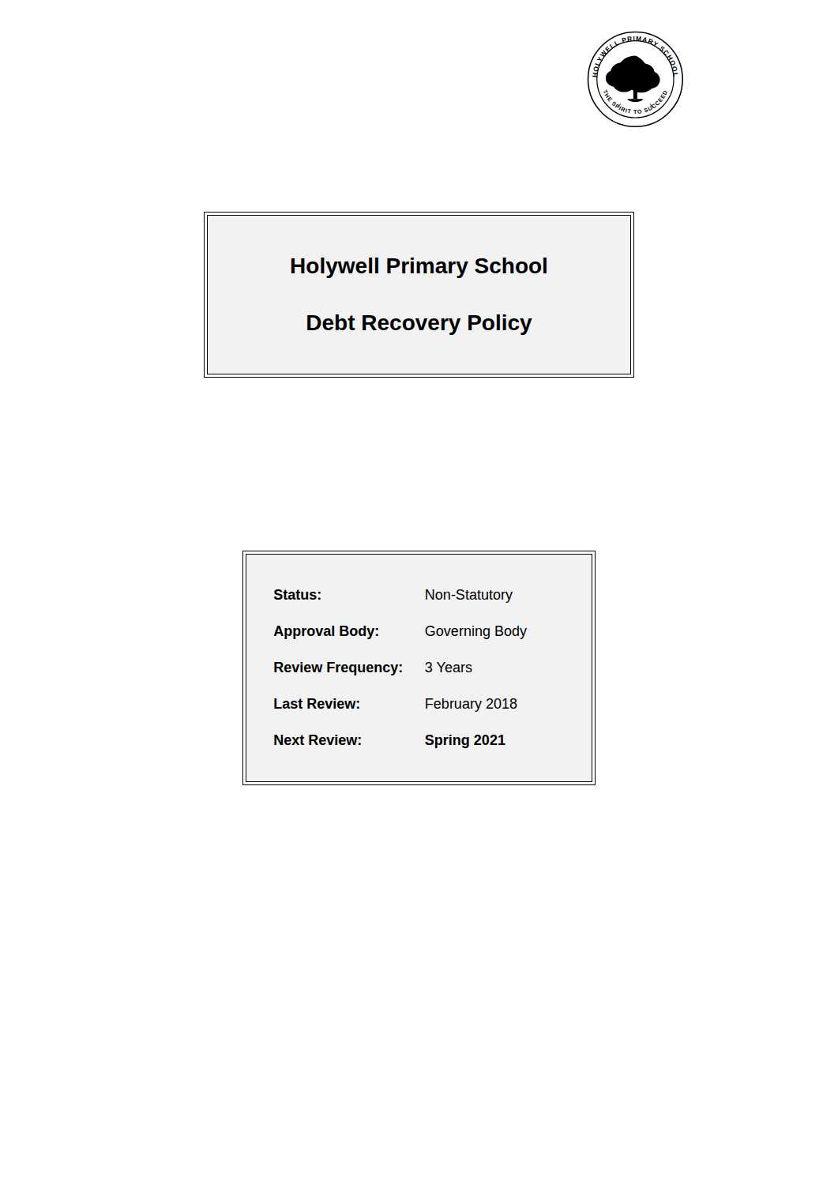HOLYWELL PRIMARY SCHOOL THE SPIRIT TO SUCCEED
Holywell Primary School
Debt Recovery Policy
| Status: | Non-Statutory |
| Approval Body: | Governing Body |
| Review Frequency: | 3 Years |
| Last Review: | February 2018 |
| Next Review: | Spring 2021 |